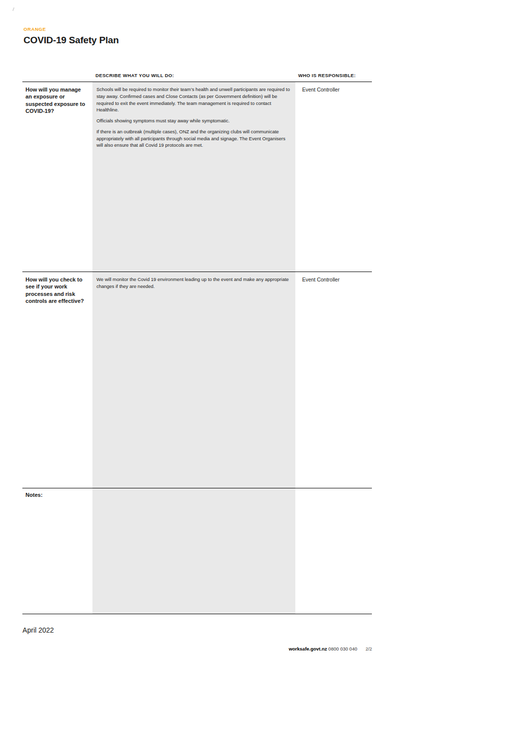ORANGE
COVID-19 Safety Plan
| | DESCRIBE WHAT YOU WILL DO: | WHO IS RESPONSIBLE: |
| --- | --- | --- |
| How will you manage an exposure or suspected exposure to COVID-19? | Schools will be required to monitor their team’s health and unwell participants are required to stay away. Confirmed cases and Close Contacts (as per Government definition) will be required to exit the event immediately. The team management is required to contact Healthline. Officials showing symptoms must stay away while symptomatic. If there is an outbreak (multiple cases), ONZ and the organizing clubs will communicate appropriately with all participants through social media and signage. The Event Organisers will also ensure that all Covid 19 protocols are met. | Event Controller |
| How will you check to see if your work processes and risk controls are effective? | We will monitor the Covid 19 environment leading up to the event and make any appropriate changes if they are needed. | Event Controller |
| Notes: | | |
April 2022
worksafe.govt.nz 0800 030 040 2/2